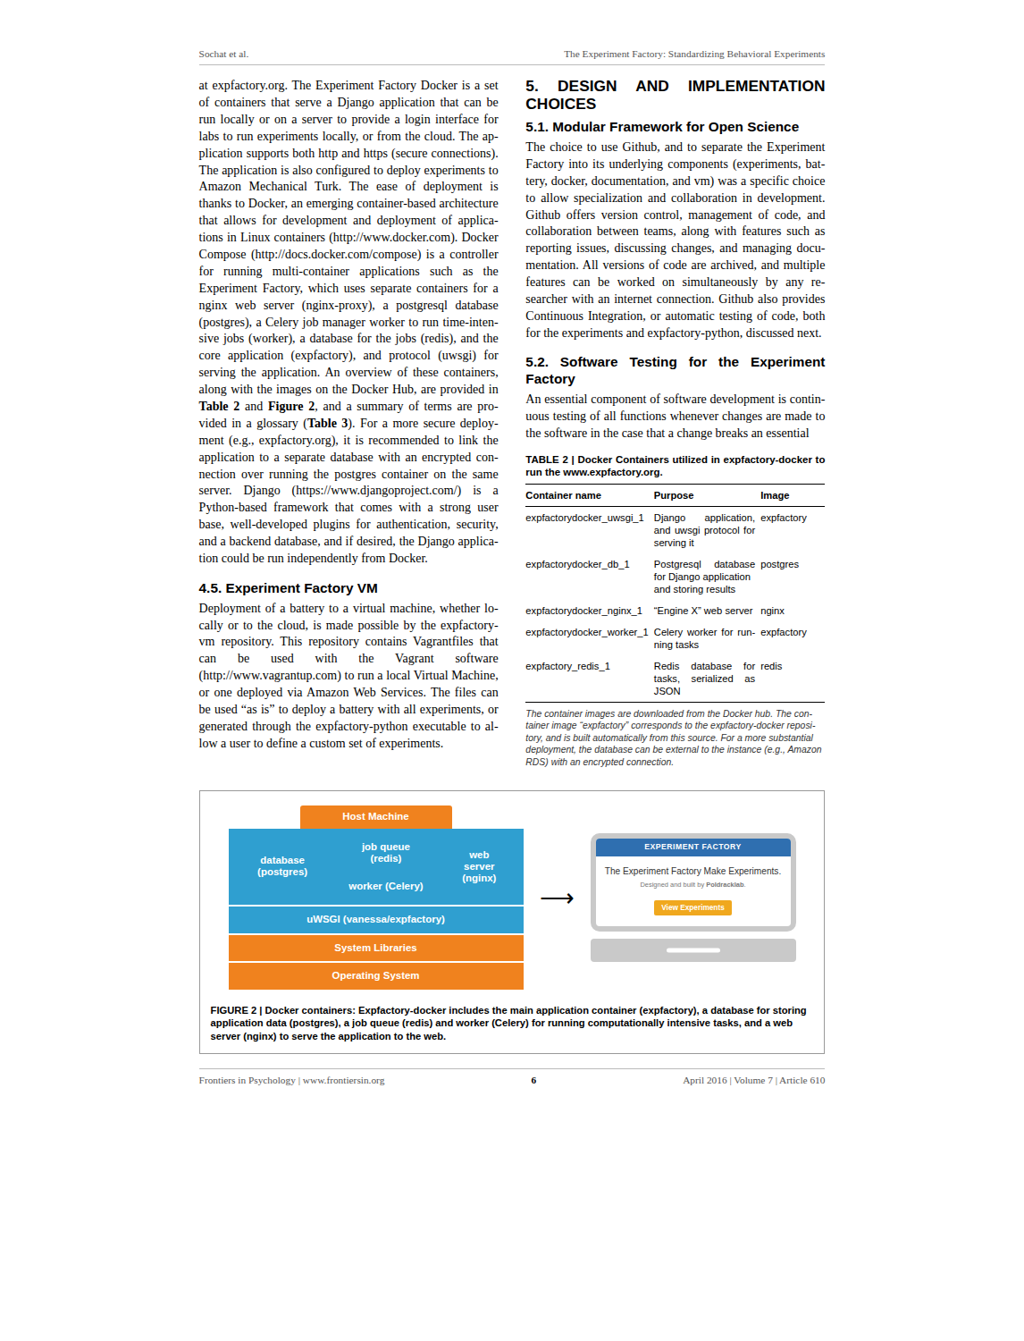Sochat et al.
The Experiment Factory: Standardizing Behavioral Experiments
at expfactory.org. The Experiment Factory Docker is a set of containers that serve a Django application that can be run locally or on a server to provide a login interface for labs to run experiments locally, or from the cloud. The application supports both http and https (secure connections). The application is also configured to deploy experiments to Amazon Mechanical Turk. The ease of deployment is thanks to Docker, an emerging container-based architecture that allows for development and deployment of applications in Linux containers (http://www.docker.com). Docker Compose (http://docs.docker.com/compose) is a controller for running multi-container applications such as the Experiment Factory, which uses separate containers for a nginx web server (nginx-proxy), a postgresql database (postgres), a Celery job manager worker to run time-intensive jobs (worker), a database for the jobs (redis), and the core application (expfactory), and protocol (uwsgi) for serving the application. An overview of these containers, along with the images on the Docker Hub, are provided in Table 2 and Figure 2, and a summary of terms are provided in a glossary (Table 3). For a more secure deployment (e.g., expfactory.org), it is recommended to link the application to a separate database with an encrypted connection over running the postgres container on the same server. Django (https://www.djangoproject.com/) is a Python-based framework that comes with a strong user base, well-developed plugins for authentication, security, and a backend database, and if desired, the Django application could be run independently from Docker.
4.5. Experiment Factory VM
Deployment of a battery to a virtual machine, whether locally or to the cloud, is made possible by the expfactory-vm repository. This repository contains Vagrantfiles that can be used with the Vagrant software (http://www.vagrantup.com) to run a local Virtual Machine, or one deployed via Amazon Web Services. The files can be used “as is” to deploy a battery with all experiments, or generated through the expfactory-python executable to allow a user to define a custom set of experiments.
5. DESIGN AND IMPLEMENTATION CHOICES
5.1. Modular Framework for Open Science
The choice to use Github, and to separate the Experiment Factory into its underlying components (experiments, battery, docker, documentation, and vm) was a specific choice to allow specialization and collaboration in development. Github offers version control, management of code, and collaboration between teams, along with features such as reporting issues, discussing changes, and managing documentation. All versions of code are archived, and multiple features can be worked on simultaneously by any researcher with an internet connection. Github also provides Continuous Integration, or automatic testing of code, both for the experiments and expfactory-python, discussed next.
5.2. Software Testing for the Experiment Factory
An essential component of software development is continuous testing of all functions whenever changes are made to the software in the case that a change breaks an essential
TABLE 2 | Docker Containers utilized in expfactory-docker to run the www.expfactory.org.
| Container name | Purpose | Image |
| --- | --- | --- |
| expfactorydocker_uwsgi_1 | Django application, and uwsgi protocol for serving it | expfactory |
| expfactorydocker_db_1 | Postgresql database for Django application and storing results | postgres |
| expfactorydocker_nginx_1 | “Engine X” web server | nginx |
| expfactorydocker_worker_1 | Celery worker for running tasks | expfactory |
| expfactory_redis_1 | Redis database for tasks, serialized as JSON | redis |
The container images are downloaded from the Docker hub. The container image “expfactory” corresponds to the expfactory-docker repository, and is built automatically from this source. For a more substantial deployment, the database can be external to the instance (e.g., Amazon RDS) with an encrypted connection.
Host Machine
database
(postgres)
job queue
(redis)
worker (Celery)
web
server
(nginx)
uWSGI (vanessa/expfactory)
System Libraries
Operating System
⟶
EXPERIMENT FACTORY
The Experiment Factory Make Experiments.
Designed and built by Poldracklab.
View Experiments
FIGURE 2 | Docker containers: Expfactory-docker includes the main application container (expfactory), a database for storing application data (postgres), a job queue (redis) and worker (Celery) for running computationally intensive tasks, and a web server (nginx) to serve the application to the web.
Frontiers in Psychology | www.frontiersin.org
6
April 2016 | Volume 7 | Article 610